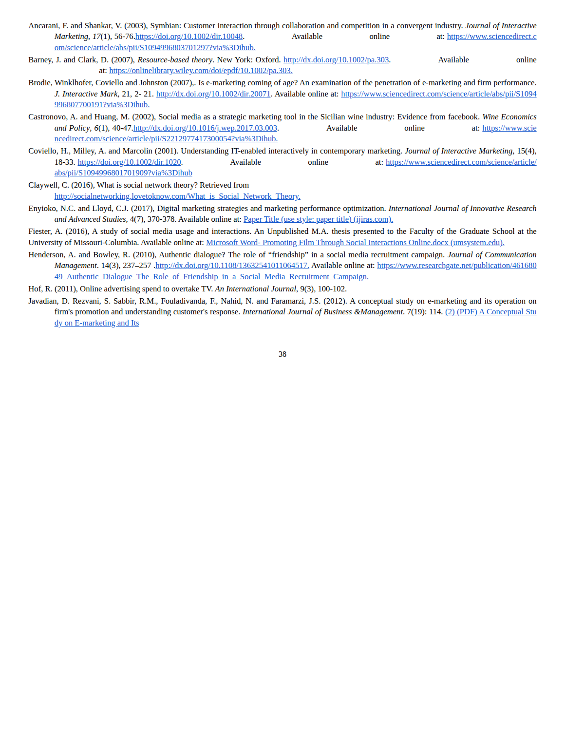Ancarani, F. and Shankar, V. (2003), Symbian: Customer interaction through collaboration and competition in a convergent industry. Journal of Interactive Marketing, 17(1), 56-76.https://doi.org/10.1002/dir.10048. Available online at: https://www.sciencedirect.com/science/article/abs/pii/S1094996803701297?via%3Dihub.
Barney, J. and Clark, D. (2007), Resource-based theory. New York: Oxford. http://dx.doi.org/10.1002/pa.303. Available online at: https://onlinelibrary.wiley.com/doi/epdf/10.1002/pa.303.
Brodie, Winklhofer, Coviello and Johnston (2007),. Is e-marketing coming of age? An examination of the penetration of e-marketing and firm performance. J. Interactive Mark, 21, 2- 21. http://dx.doi.org/10.1002/dir.20071. Available online at: https://www.sciencedirect.com/science/article/abs/pii/S1094996807700191?via%3Dihub.
Castronovo, A. and Huang, M. (2002), Social media as a strategic marketing tool in the Sicilian wine industry: Evidence from facebook. Wine Economics and Policy, 6(1), 40-47.http://dx.doi.org/10.1016/j.wep.2017.03.003. Available online at: https://www.sciencedirect.com/science/article/pii/S2212977417300054?via%3Dihub.
Coviello, H., Milley, A. and Marcolin (2001). Understanding IT-enabled interactively in contemporary marketing. Journal of Interactive Marketing, 15(4), 18-33. https://doi.org/10.1002/dir.1020. Available online at: https://www.sciencedirect.com/science/article/abs/pii/S1094996801701909?via%3Dihub
Claywell, C. (2016), What is social network theory? Retrieved from http://socialnetworking.lovetoknow.com/What_is_Social_Network_Theory.
Enyioko, N.C. and Lloyd, C.J. (2017), Digital marketing strategies and marketing performance optimization. International Journal of Innovative Research and Advanced Studies, 4(7), 370-378. Available online at: Paper Title (use style: paper title) (ijiras.com).
Fiester, A. (2016), A study of social media usage and interactions. An Unpublished M.A. thesis presented to the Faculty of the Graduate School at the University of Missouri-Columbia. Available online at: Microsoft Word- Promoting Film Through Social Interactions Online.docx (umsystem.edu).
Henderson, A. and Bowley, R. (2010), Authentic dialogue? The role of “friendship” in a social media recruitment campaign. Journal of Communication Management. 14(3), 237–257 .http://dx.doi.org/10.1108/13632541011064517. Available online at: https://www.researchgate.net/publication/46168049_Authentic_Dialogue_The_Role_of_Friendship_in_a_Social_Media_Recruitment_Campaign.
Hof, R. (2011), Online advertising spend to overtake TV. An International Journal, 9(3), 100-102.
Javadian, D. Rezvani, S. Sabbir, R.M., Fouladivanda, F., Nahid, N. and Faramarzi, J.S. (2012). A conceptual study on e-marketing and its operation on firm's promotion and understanding customer's response. International Journal of Business &Management. 7(19): 114. (2) (PDF) A Conceptual Study on E-marketing and Its
38